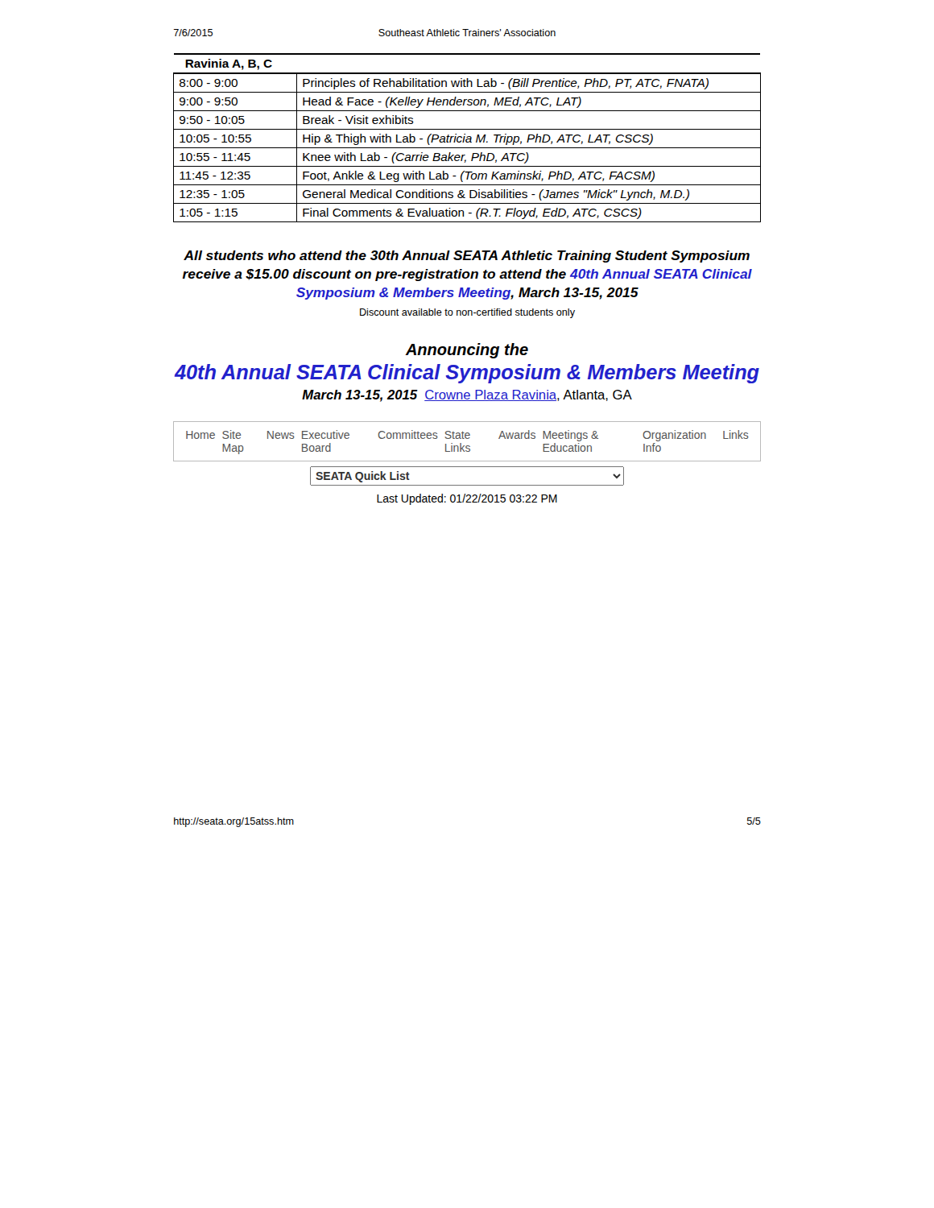7/6/2015
Southeast Athletic Trainers' Association
| Ravinia A, B, C | |
| 8:00 - 9:00 | Principles of Rehabilitation with Lab - (Bill Prentice, PhD, PT, ATC, FNATA) |
| 9:00 - 9:50 | Head & Face - (Kelley Henderson, MEd, ATC, LAT) |
| 9:50 - 10:05 | Break - Visit exhibits |
| 10:05 - 10:55 | Hip & Thigh with Lab - (Patricia M. Tripp, PhD, ATC, LAT, CSCS) |
| 10:55 - 11:45 | Knee with Lab - (Carrie Baker, PhD, ATC) |
| 11:45 - 12:35 | Foot, Ankle & Leg with Lab - (Tom Kaminski, PhD, ATC, FACSM) |
| 12:35 - 1:05 | General Medical Conditions & Disabilities - (James "Mick" Lynch, M.D.) |
| 1:05 - 1:15 | Final Comments & Evaluation - (R.T. Floyd, EdD, ATC, CSCS) |
All students who attend the 30th Annual SEATA Athletic Training Student Symposium receive a $15.00 discount on pre-registration to attend the 40th Annual SEATA Clinical Symposium & Members Meeting, March 13-15, 2015 Discount available to non-certified students only
Announcing the
40th Annual SEATA Clinical Symposium & Members Meeting
March 13-15, 2015 Crowne Plaza Ravinia, Atlanta, GA
Home Site Map News Executive Board Committees State Links Awards Meetings & Education Organization Info Links
SEATA Quick List
Last Updated: 01/22/2015 03:22 PM
http://seata.org/15atss.htm
5/5